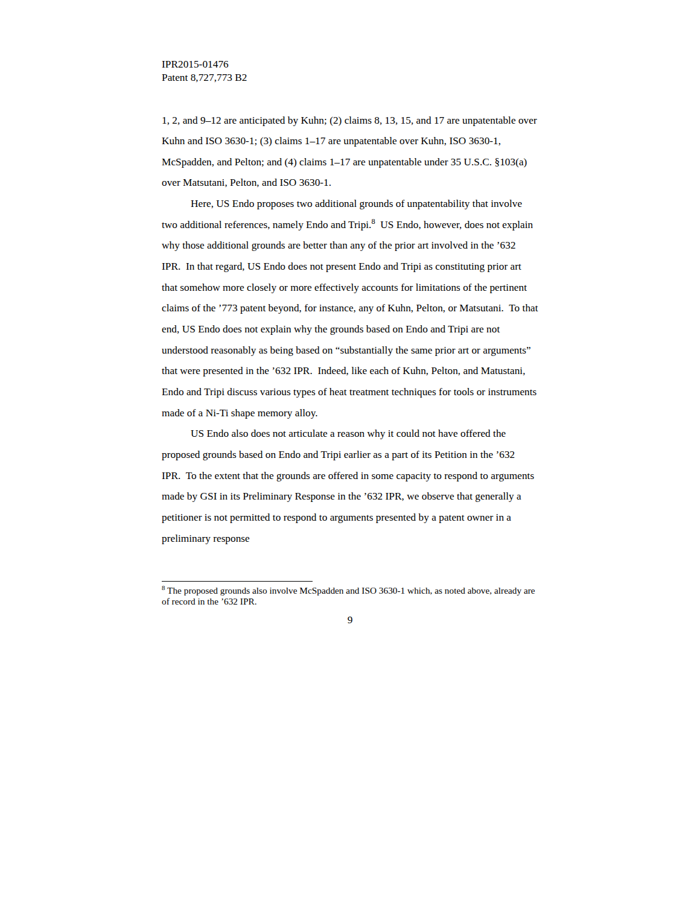IPR2015-01476
Patent 8,727,773 B2
1, 2, and 9–12 are anticipated by Kuhn; (2) claims 8, 13, 15, and 17 are unpatentable over Kuhn and ISO 3630-1; (3) claims 1–17 are unpatentable over Kuhn, ISO 3630-1, McSpadden, and Pelton; and (4) claims 1–17 are unpatentable under 35 U.S.C. §103(a) over Matsutani, Pelton, and ISO 3630-1.
Here, US Endo proposes two additional grounds of unpatentability that involve two additional references, namely Endo and Tripi.8 US Endo, however, does not explain why those additional grounds are better than any of the prior art involved in the ’632 IPR. In that regard, US Endo does not present Endo and Tripi as constituting prior art that somehow more closely or more effectively accounts for limitations of the pertinent claims of the ’773 patent beyond, for instance, any of Kuhn, Pelton, or Matsutani. To that end, US Endo does not explain why the grounds based on Endo and Tripi are not understood reasonably as being based on “substantially the same prior art or arguments” that were presented in the ’632 IPR. Indeed, like each of Kuhn, Pelton, and Matustani, Endo and Tripi discuss various types of heat treatment techniques for tools or instruments made of a Ni-Ti shape memory alloy.
US Endo also does not articulate a reason why it could not have offered the proposed grounds based on Endo and Tripi earlier as a part of its Petition in the ’632 IPR. To the extent that the grounds are offered in some capacity to respond to arguments made by GSI in its Preliminary Response in the ’632 IPR, we observe that generally a petitioner is not permitted to respond to arguments presented by a patent owner in a preliminary response
8 The proposed grounds also involve McSpadden and ISO 3630-1 which, as noted above, already are of record in the ’632 IPR.
9